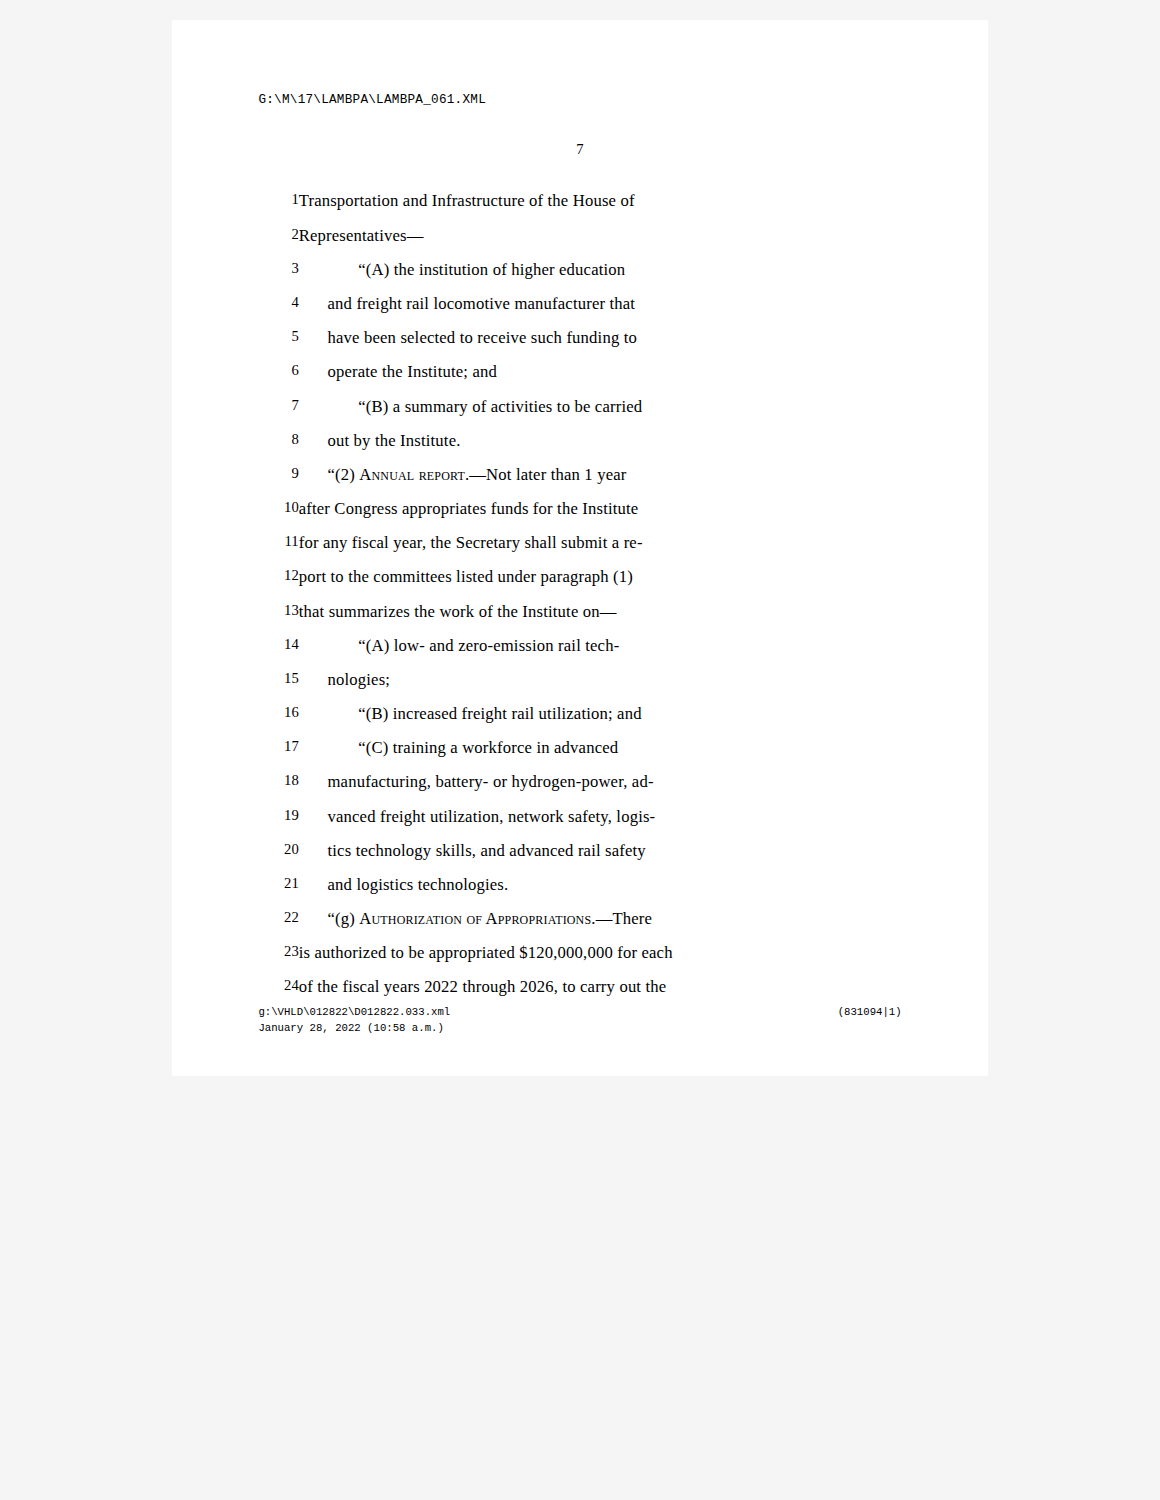G:\M\17\LAMBPA\LAMBPA_061.XML
7
| 1 | Transportation and Infrastructure of the House of |
| 2 | Representatives— |
| 3 | “(A) the institution of higher education |
| 4 | and freight rail locomotive manufacturer that |
| 5 | have been selected to receive such funding to |
| 6 | operate the Institute; and |
| 7 | “(B) a summary of activities to be carried |
| 8 | out by the Institute. |
| 9 | “(2) Annual report. —Not later than 1 year |
| 10 | after Congress appropriates funds for the Institute |
| 11 | for any fiscal year, the Secretary shall submit a re- |
| 12 | port to the committees listed under paragraph (1) |
| 13 | that summarizes the work of the Institute on— |
| 14 | “(A) low- and zero-emission rail tech- |
| 15 | nologies; |
| 16 | “(B) increased freight rail utilization; and |
| 17 | “(C) training a workforce in advanced |
| 18 | manufacturing, battery- or hydrogen-power, ad- |
| 19 | vanced freight utilization, network safety, logis- |
| 20 | tics technology skills, and advanced rail safety |
| 21 | and logistics technologies. |
| 22 | “(g) Authorization of Appropriations. —There |
| 23 | is authorized to be appropriated $120,000,000 for each |
| 24 | of the fiscal years 2022 through 2026, to carry out the |
(831094|1) g:\VHLD\012822\D012822.033.xml
January 28, 2022 (10:58 a.m.)